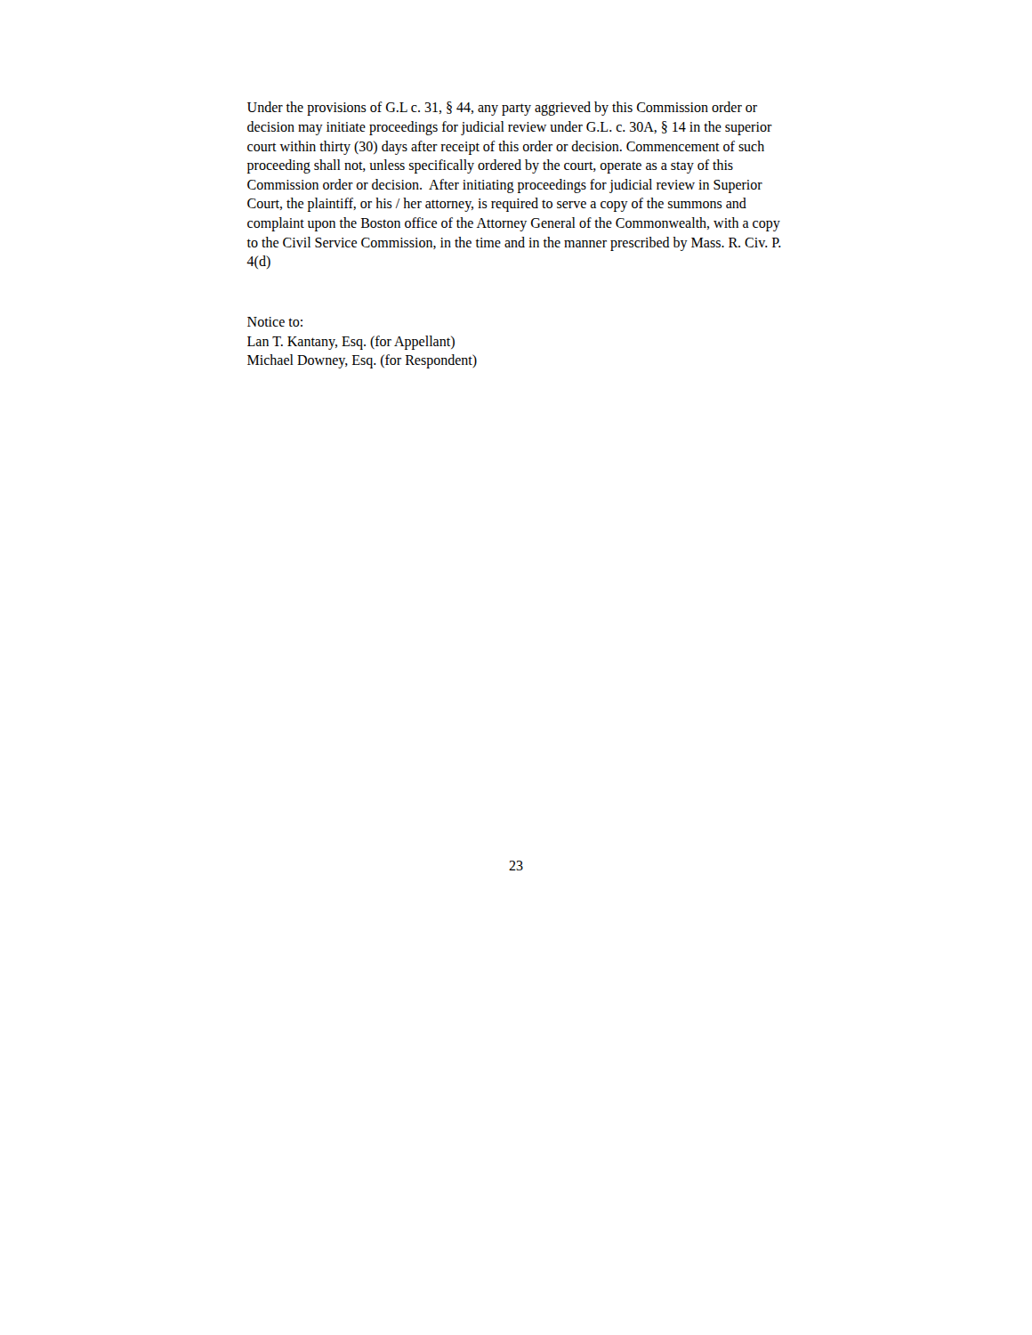Under the provisions of G.L c. 31, § 44, any party aggrieved by this Commission order or decision may initiate proceedings for judicial review under G.L. c. 30A, § 14 in the superior court within thirty (30) days after receipt of this order or decision. Commencement of such proceeding shall not, unless specifically ordered by the court, operate as a stay of this Commission order or decision. After initiating proceedings for judicial review in Superior Court, the plaintiff, or his / her attorney, is required to serve a copy of the summons and complaint upon the Boston office of the Attorney General of the Commonwealth, with a copy to the Civil Service Commission, in the time and in the manner prescribed by Mass. R. Civ. P. 4(d)
Notice to:
Lan T. Kantany, Esq. (for Appellant)
Michael Downey, Esq. (for Respondent)
23